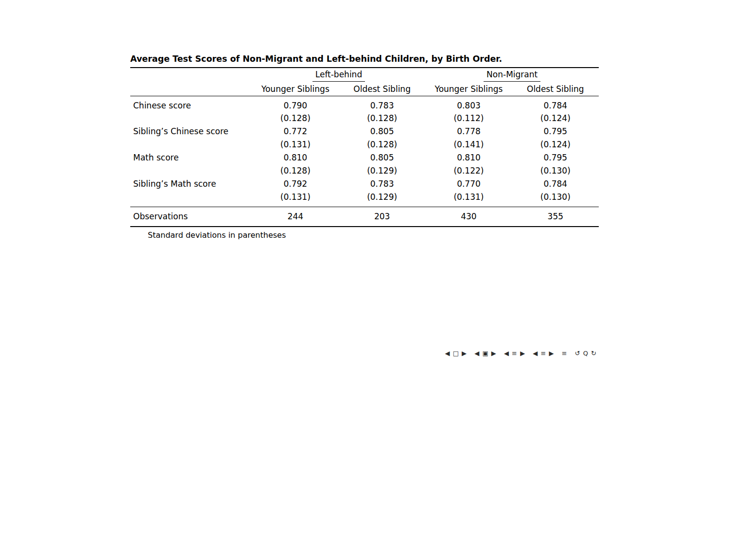Average Test Scores of Non-Migrant and Left-behind Children, by Birth Order.
| | Left-behind | Non-Migrant |
| | Younger Siblings | Oldest Sibling | Younger Siblings | Oldest Sibling |
| Chinese score | 0.790 | 0.783 | 0.803 | 0.784 |
| | (0.128) | (0.128) | (0.112) | (0.124) |
| Sibling’s Chinese score | 0.772 | 0.805 | 0.778 | 0.795 |
| | (0.131) | (0.128) | (0.141) | (0.124) |
| Math score | 0.810 | 0.805 | 0.810 | 0.795 |
| | (0.128) | (0.129) | (0.122) | (0.130) |
| Sibling’s Math score | 0.792 | 0.783 | 0.770 | 0.784 |
| | (0.131) | (0.129) | (0.131) | (0.130) |
| Observations | 244 | 203 | 430 | 355 |
Standard deviations in parentheses
◀ □ ▶ ◀ ▣ ▶ ◀ ≡ ▶ ◀ ≡ ▶ ≡ ↺ Q ↻